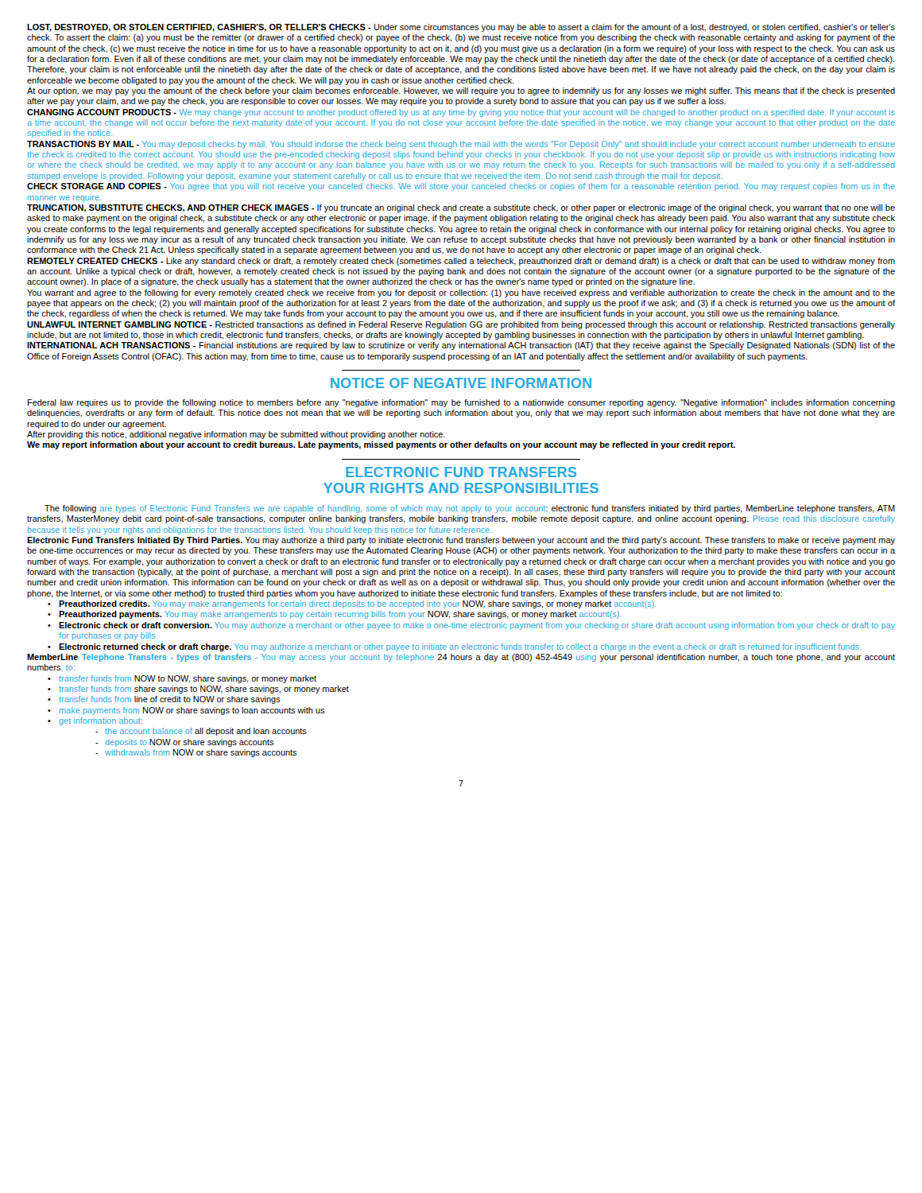LOST, DESTROYED, OR STOLEN CERTIFIED, CASHIER'S, OR TELLER'S CHECKS - Under some circumstances you may be able to assert a claim for the amount of a lost, destroyed, or stolen certified, cashier's or teller's check. To assert the claim: (a) you must be the remitter (or drawer of a certified check) or payee of the check, (b) we must receive notice from you describing the check with reasonable certainty and asking for payment of the amount of the check, (c) we must receive the notice in time for us to have a reasonable opportunity to act on it, and (d) you must give us a declaration (in a form we require) of your loss with respect to the check. You can ask us for a declaration form. Even if all of these conditions are met, your claim may not be immediately enforceable. We may pay the check until the ninetieth day after the date of the check (or date of acceptance of a certified check). Therefore, your claim is not enforceable until the ninetieth day after the date of the check or date of acceptance, and the conditions listed above have been met. If we have not already paid the check, on the day your claim is enforceable we become obligated to pay you the amount of the check. We will pay you in cash or issue another certified check.
At our option, we may pay you the amount of the check before your claim becomes enforceable. However, we will require you to agree to indemnify us for any losses we might suffer. This means that if the check is presented after we pay your claim, and we pay the check, you are responsible to cover our losses. We may require you to provide a surety bond to assure that you can pay us if we suffer a loss.
CHANGING ACCOUNT PRODUCTS - We may change your account to another product offered by us at any time by giving you notice that your account will be changed to another product on a specified date. If your account is a time account, the change will not occur before the next maturity date of your account. If you do not close your account before the date specified in the notice, we may change your account to that other product on the date specified in the notice.
TRANSACTIONS BY MAIL - You may deposit checks by mail. You should indorse the check being sent through the mail with the words "For Deposit Only" and should include your correct account number underneath to ensure the check is credited to the correct account. You should use the pre-encoded checking deposit slips found behind your checks in your checkbook. If you do not use your deposit slip or provide us with instructions indicating how or where the check should be credited, we may apply it to any account or any loan balance you have with us or we may return the check to you. Receipts for such transactions will be mailed to you only if a self-addressed stamped envelope is provided. Following your deposit, examine your statement carefully or call us to ensure that we received the item. Do not send cash through the mail for deposit.
CHECK STORAGE AND COPIES - You agree that you will not receive your canceled checks. We will store your canceled checks or copies of them for a reasonable retention period. You may request copies from us in the manner we require.
TRUNCATION, SUBSTITUTE CHECKS, AND OTHER CHECK IMAGES - If you truncate an original check and create a substitute check, or other paper or electronic image of the original check, you warrant that no one will be asked to make payment on the original check, a substitute check or any other electronic or paper image, if the payment obligation relating to the original check has already been paid. You also warrant that any substitute check you create conforms to the legal requirements and generally accepted specifications for substitute checks. You agree to retain the original check in conformance with our internal policy for retaining original checks. You agree to indemnify us for any loss we may incur as a result of any truncated check transaction you initiate. We can refuse to accept substitute checks that have not previously been warranted by a bank or other financial institution in conformance with the Check 21 Act. Unless specifically stated in a separate agreement between you and us, we do not have to accept any other electronic or paper image of an original check.
REMOTELY CREATED CHECKS - Like any standard check or draft, a remotely created check (sometimes called a telecheck, preauthorized draft or demand draft) is a check or draft that can be used to withdraw money from an account. Unlike a typical check or draft, however, a remotely created check is not issued by the paying bank and does not contain the signature of the account owner (or a signature purported to be the signature of the account owner). In place of a signature, the check usually has a statement that the owner authorized the check or has the owner's name typed or printed on the signature line.
You warrant and agree to the following for every remotely created check we receive from you for deposit or collection: (1) you have received express and verifiable authorization to create the check in the amount and to the payee that appears on the check; (2) you will maintain proof of the authorization for at least 2 years from the date of the authorization, and supply us the proof if we ask; and (3) if a check is returned you owe us the amount of the check, regardless of when the check is returned. We may take funds from your account to pay the amount you owe us, and if there are insufficient funds in your account, you still owe us the remaining balance.
UNLAWFUL INTERNET GAMBLING NOTICE - Restricted transactions as defined in Federal Reserve Regulation GG are prohibited from being processed through this account or relationship. Restricted transactions generally include, but are not limited to, those in which credit, electronic fund transfers, checks, or drafts are knowingly accepted by gambling businesses in connection with the participation by others in unlawful Internet gambling.
INTERNATIONAL ACH TRANSACTIONS - Financial institutions are required by law to scrutinize or verify any international ACH transaction (IAT) that they receive against the Specially Designated Nationals (SDN) list of the Office of Foreign Assets Control (OFAC). This action may, from time to time, cause us to temporarily suspend processing of an IAT and potentially affect the settlement and/or availability of such payments.
NOTICE OF NEGATIVE INFORMATION
Federal law requires us to provide the following notice to members before any "negative information" may be furnished to a nationwide consumer reporting agency. "Negative information" includes information concerning delinquencies, overdrafts or any form of default. This notice does not mean that we will be reporting such information about you, only that we may report such information about members that have not done what they are required to do under our agreement.
After providing this notice, additional negative information may be submitted without providing another notice.
We may report information about your account to credit bureaus. Late payments, missed payments or other defaults on your account may be reflected in your credit report.
ELECTRONIC FUND TRANSFERS
YOUR RIGHTS AND RESPONSIBILITIES
The following are types of Electronic Fund Transfers we are capable of handling, some of which may not apply to your account: electronic fund transfers initiated by third parties, MemberLine telephone transfers, ATM transfers, MasterMoney debit card point-of-sale transactions, computer online banking transfers, mobile banking transfers, mobile remote deposit capture, and online account opening. Please read this disclosure carefully because it tells you your rights and obligations for the transactions listed. You should keep this notice for future reference.
Electronic Fund Transfers Initiated By Third Parties. You may authorize a third party to initiate electronic fund transfers between your account and the third party's account. These transfers to make or receive payment may be one-time occurrences or may recur as directed by you. These transfers may use the Automated Clearing House (ACH) or other payments network. Your authorization to the third party to make these transfers can occur in a number of ways. For example, your authorization to convert a check or draft to an electronic fund transfer or to electronically pay a returned check or draft charge can occur when a merchant provides you with notice and you go forward with the transaction (typically, at the point of purchase, a merchant will post a sign and print the notice on a receipt). In all cases, these third party transfers will require you to provide the third party with your account number and credit union information. This information can be found on your check or draft as well as on a deposit or withdrawal slip. Thus, you should only provide your credit union and account information (whether over the phone, the Internet, or via some other method) to trusted third parties whom you have authorized to initiate these electronic fund transfers. Examples of these transfers include, but are not limited to:
Preauthorized credits. You may make arrangements for certain direct deposits to be accepted into your NOW, share savings, or money market account(s).
Preauthorized payments. You may make arrangements to pay certain recurring bills from your NOW, share savings, or money market account(s).
Electronic check or draft conversion. You may authorize a merchant or other payee to make a one-time electronic payment from your checking or share draft account using information from your check or draft to pay for purchases or pay bills.
Electronic returned check or draft charge. You may authorize a merchant or other payee to initiate an electronic funds transfer to collect a charge in the event a check or draft is returned for insufficient funds.
MemberLine Telephone Transfers - types of transfers - You may access your account by telephone 24 hours a day at (800) 452-4549 using your personal identification number, a touch tone phone, and your account numbers, to:
transfer funds from NOW to NOW, share savings, or money market
transfer funds from share savings to NOW, share savings, or money market
transfer funds from line of credit to NOW or share savings
make payments from NOW or share savings to loan accounts with us
get information about:
the account balance of all deposit and loan accounts
deposits to NOW or share savings accounts
withdrawals from NOW or share savings accounts
7